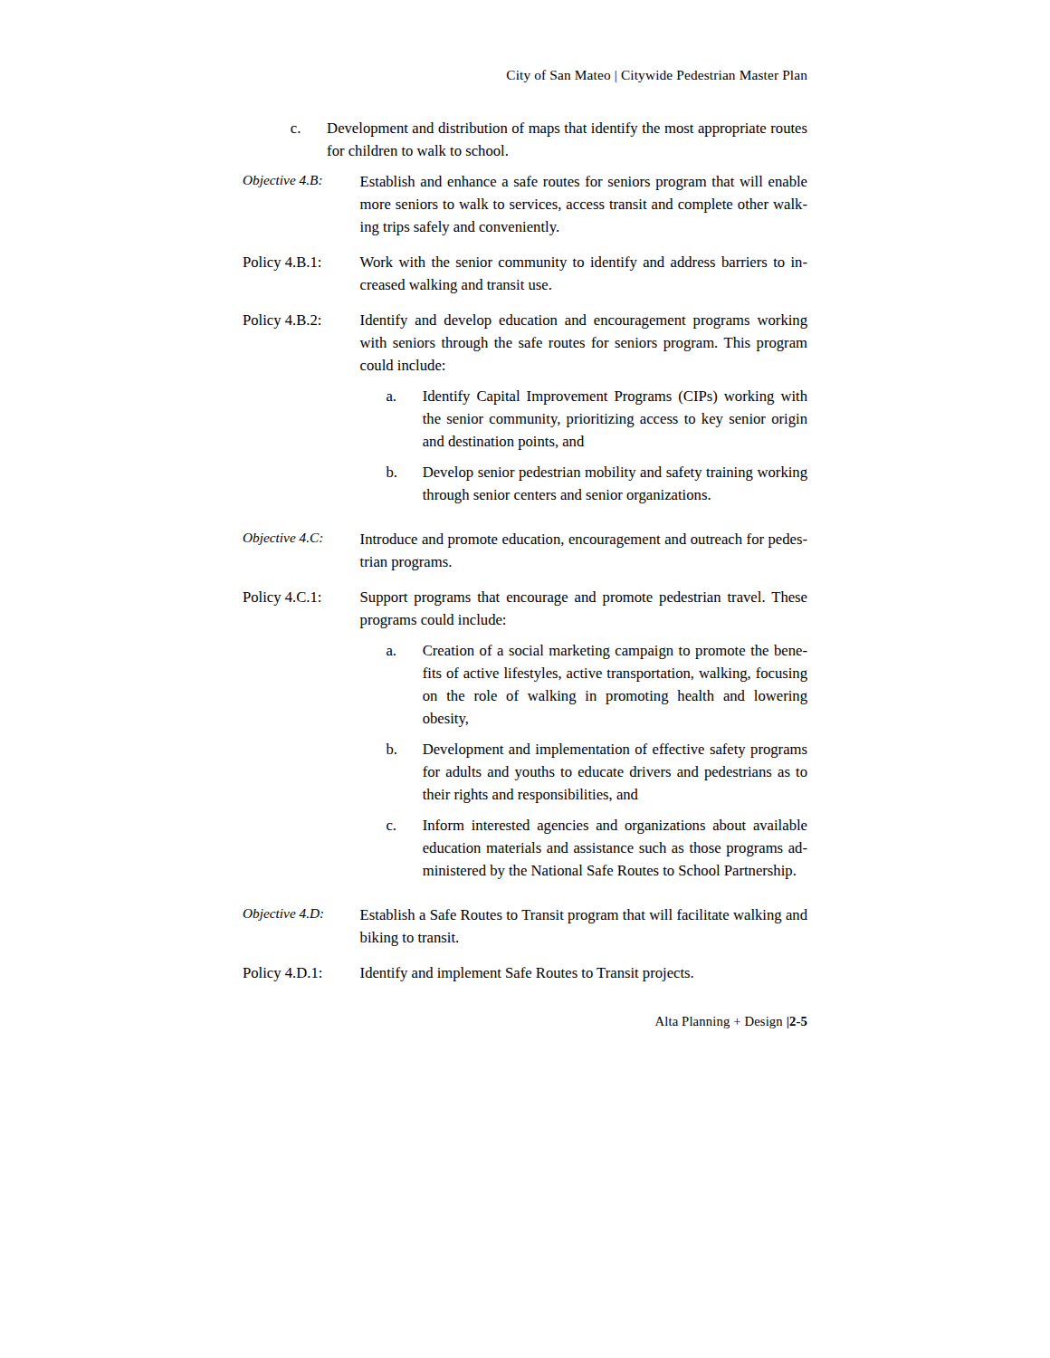City of San Mateo | Citywide Pedestrian Master Plan
c. Development and distribution of maps that identify the most appropriate routes for children to walk to school.
Objective 4.B:
Establish and enhance a safe routes for seniors program that will enable more seniors to walk to services, access transit and complete other walking trips safely and conveniently.
Policy 4.B.1:
Work with the senior community to identify and address barriers to increased walking and transit use.
Policy 4.B.2:
Identify and develop education and encouragement programs working with seniors through the safe routes for seniors program. This program could include:
a. Identify Capital Improvement Programs (CIPs) working with the senior community, prioritizing access to key senior origin and destination points, and
b. Develop senior pedestrian mobility and safety training working through senior centers and senior organizations.
Objective 4.C:
Introduce and promote education, encouragement and outreach for pedestrian programs.
Policy 4.C.1:
Support programs that encourage and promote pedestrian travel. These programs could include:
a. Creation of a social marketing campaign to promote the benefits of active lifestyles, active transportation, walking, focusing on the role of walking in promoting health and lowering obesity,
b. Development and implementation of effective safety programs for adults and youths to educate drivers and pedestrians as to their rights and responsibilities, and
c. Inform interested agencies and organizations about available education materials and assistance such as those programs administered by the National Safe Routes to School Partnership.
Objective 4.D:
Establish a Safe Routes to Transit program that will facilitate walking and biking to transit.
Policy 4.D.1:
Identify and implement Safe Routes to Transit projects.
Alta Planning + Design |2-5